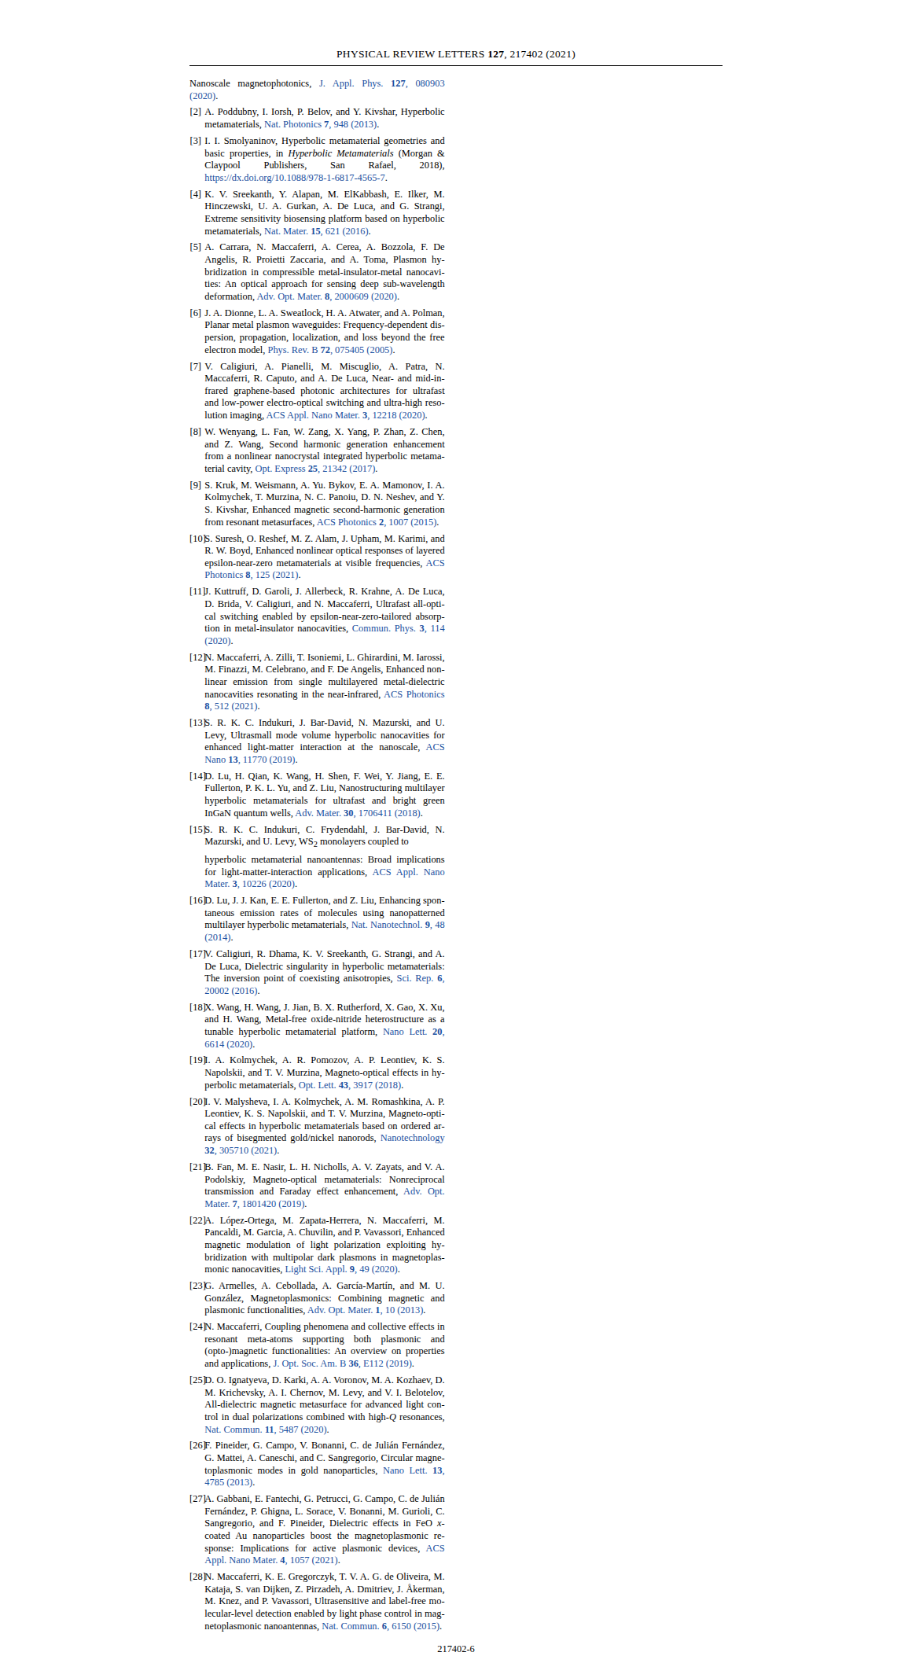PHYSICAL REVIEW LETTERS 127, 217402 (2021)
Nanoscale magnetophotonics, J. Appl. Phys. 127, 080903 (2020).
[2] A. Poddubny, I. Iorsh, P. Belov, and Y. Kivshar, Hyperbolic metamaterials, Nat. Photonics 7, 948 (2013).
[3] I. I. Smolyaninov, Hyperbolic metamaterial geometries and basic properties, in Hyperbolic Metamaterials (Morgan & Claypool Publishers, San Rafael, 2018), https://dx.doi.org/10.1088/978-1-6817-4565-7.
[4] K. V. Sreekanth, Y. Alapan, M. ElKabbash, E. Ilker, M. Hinczewski, U. A. Gurkan, A. De Luca, and G. Strangi, Extreme sensitivity biosensing platform based on hyperbolic metamaterials, Nat. Mater. 15, 621 (2016).
[5] A. Carrara, N. Maccaferri, A. Cerea, A. Bozzola, F. De Angelis, R. Proietti Zaccaria, and A. Toma, Plasmon hybridization in compressible metal-insulator-metal nanocavities: An optical approach for sensing deep sub-wavelength deformation, Adv. Opt. Mater. 8, 2000609 (2020).
[6] J. A. Dionne, L. A. Sweatlock, H. A. Atwater, and A. Polman, Planar metal plasmon waveguides: Frequency-dependent dispersion, propagation, localization, and loss beyond the free electron model, Phys. Rev. B 72, 075405 (2005).
[7] V. Caligiuri, A. Pianelli, M. Miscuglio, A. Patra, N. Maccaferri, R. Caputo, and A. De Luca, Near- and mid-infrared graphene-based photonic architectures for ultrafast and low-power electro-optical switching and ultra-high resolution imaging, ACS Appl. Nano Mater. 3, 12218 (2020).
[8] W. Wenyang, L. Fan, W. Zang, X. Yang, P. Zhan, Z. Chen, and Z. Wang, Second harmonic generation enhancement from a nonlinear nanocrystal integrated hyperbolic metamaterial cavity, Opt. Express 25, 21342 (2017).
[9] S. Kruk, M. Weismann, A. Yu. Bykov, E. A. Mamonov, I. A. Kolmychek, T. Murzina, N. C. Panoiu, D. N. Neshev, and Y. S. Kivshar, Enhanced magnetic second-harmonic generation from resonant metasurfaces, ACS Photonics 2, 1007 (2015).
[10] S. Suresh, O. Reshef, M. Z. Alam, J. Upham, M. Karimi, and R. W. Boyd, Enhanced nonlinear optical responses of layered epsilon-near-zero metamaterials at visible frequencies, ACS Photonics 8, 125 (2021).
[11] J. Kuttruff, D. Garoli, J. Allerbeck, R. Krahne, A. De Luca, D. Brida, V. Caligiuri, and N. Maccaferri, Ultrafast all-optical switching enabled by epsilon-near-zero-tailored absorption in metal-insulator nanocavities, Commun. Phys. 3, 114 (2020).
[12] N. Maccaferri, A. Zilli, T. Isoniemi, L. Ghirardini, M. Iarossi, M. Finazzi, M. Celebrano, and F. De Angelis, Enhanced nonlinear emission from single multilayered metal-dielectric nanocavities resonating in the near-infrared, ACS Photonics 8, 512 (2021).
[13] S. R. K. C. Indukuri, J. Bar-David, N. Mazurski, and U. Levy, Ultrasmall mode volume hyperbolic nanocavities for enhanced light-matter interaction at the nanoscale, ACS Nano 13, 11770 (2019).
[14] D. Lu, H. Qian, K. Wang, H. Shen, F. Wei, Y. Jiang, E. E. Fullerton, P. K. L. Yu, and Z. Liu, Nanostructuring multilayer hyperbolic metamaterials for ultrafast and bright green InGaN quantum wells, Adv. Mater. 30, 1706411 (2018).
[15] S. R. K. C. Indukuri, C. Frydendahl, J. Bar-David, N. Mazurski, and U. Levy, WS2 monolayers coupled to
hyperbolic metamaterial nanoantennas: Broad implications for light-matter-interaction applications, ACS Appl. Nano Mater. 3, 10226 (2020).
[16] D. Lu, J. J. Kan, E. E. Fullerton, and Z. Liu, Enhancing spontaneous emission rates of molecules using nanopatterned multilayer hyperbolic metamaterials, Nat. Nanotechnol. 9, 48 (2014).
[17] V. Caligiuri, R. Dhama, K. V. Sreekanth, G. Strangi, and A. De Luca, Dielectric singularity in hyperbolic metamaterials: The inversion point of coexisting anisotropies, Sci. Rep. 6, 20002 (2016).
[18] X. Wang, H. Wang, J. Jian, B. X. Rutherford, X. Gao, X. Xu, and H. Wang, Metal-free oxide-nitride heterostructure as a tunable hyperbolic metamaterial platform, Nano Lett. 20, 6614 (2020).
[19] I. A. Kolmychek, A. R. Pomozov, A. P. Leontiev, K. S. Napolskii, and T. V. Murzina, Magneto-optical effects in hyperbolic metamaterials, Opt. Lett. 43, 3917 (2018).
[20] I. V. Malysheva, I. A. Kolmychek, A. M. Romashkina, A. P. Leontiev, K. S. Napolskii, and T. V. Murzina, Magneto-optical effects in hyperbolic metamaterials based on ordered arrays of bisegmented gold/nickel nanorods, Nanotechnology 32, 305710 (2021).
[21] B. Fan, M. E. Nasir, L. H. Nicholls, A. V. Zayats, and V. A. Podolskiy, Magneto-optical metamaterials: Nonreciprocal transmission and Faraday effect enhancement, Adv. Opt. Mater. 7, 1801420 (2019).
[22] A. López-Ortega, M. Zapata-Herrera, N. Maccaferri, M. Pancaldi, M. Garcia, A. Chuvilin, and P. Vavassori, Enhanced magnetic modulation of light polarization exploiting hybridization with multipolar dark plasmons in magnetoplasmonic nanocavities, Light Sci. Appl. 9, 49 (2020).
[23] G. Armelles, A. Cebollada, A. García-Martín, and M. U. González, Magnetoplasmonics: Combining magnetic and plasmonic functionalities, Adv. Opt. Mater. 1, 10 (2013).
[24] N. Maccaferri, Coupling phenomena and collective effects in resonant meta-atoms supporting both plasmonic and (opto-)magnetic functionalities: An overview on properties and applications, J. Opt. Soc. Am. B 36, E112 (2019).
[25] D. O. Ignatyeva, D. Karki, A. A. Voronov, M. A. Kozhaev, D. M. Krichevsky, A. I. Chernov, M. Levy, and V. I. Belotelov, All-dielectric magnetic metasurface for advanced light control in dual polarizations combined with high-Q resonances, Nat. Commun. 11, 5487 (2020).
[26] F. Pineider, G. Campo, V. Bonanni, C. de Julián Fernández, G. Mattei, A. Caneschi, and C. Sangregorio, Circular magnetoplasmonic modes in gold nanoparticles, Nano Lett. 13, 4785 (2013).
[27] A. Gabbani, E. Fantechi, G. Petrucci, G. Campo, C. de Julián Fernández, P. Ghigna, L. Sorace, V. Bonanni, M. Gurioli, C. Sangregorio, and F. Pineider, Dielectric effects in FeO x-coated Au nanoparticles boost the magnetoplasmonic response: Implications for active plasmonic devices, ACS Appl. Nano Mater. 4, 1057 (2021).
[28] N. Maccaferri, K. E. Gregorczyk, T. V. A. G. de Oliveira, M. Kataja, S. van Dijken, Z. Pirzadeh, A. Dmitriev, J. Åkerman, M. Knez, and P. Vavassori, Ultrasensitive and label-free molecular-level detection enabled by light phase control in magnetoplasmonic nanoantennas, Nat. Commun. 6, 6150 (2015).
217402-6